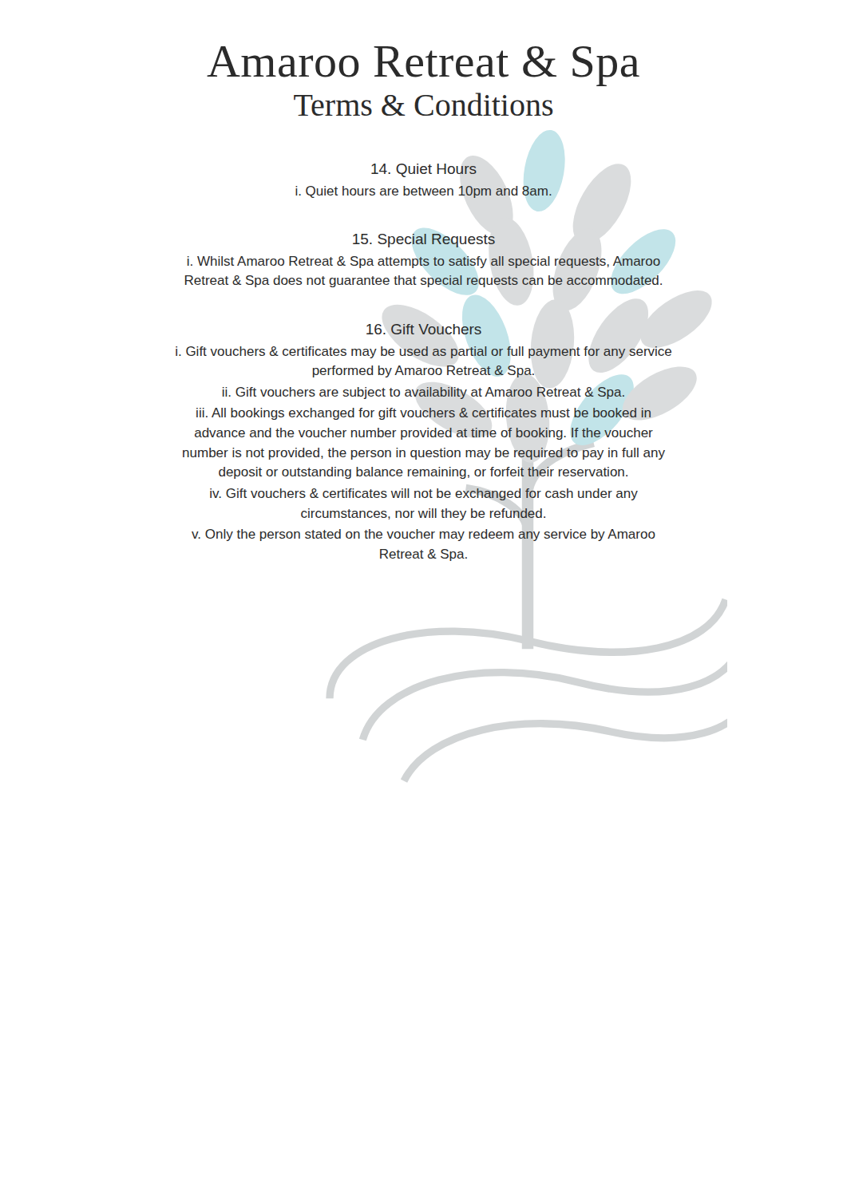Amaroo Retreat & Spa
Terms & Conditions
14. Quiet Hours
i. Quiet hours are between 10pm and 8am.
15. Special Requests
i. Whilst Amaroo Retreat & Spa attempts to satisfy all special requests, Amaroo Retreat & Spa does not guarantee that special requests can be accommodated.
16. Gift Vouchers
i. Gift vouchers & certificates may be used as partial or full payment for any service performed by Amaroo Retreat & Spa.
ii. Gift vouchers are subject to availability at Amaroo Retreat & Spa.
iii. All bookings exchanged for gift vouchers & certificates must be booked in advance and the voucher number provided at time of booking. If the voucher number is not provided, the person in question may be required to pay in full any deposit or outstanding balance remaining, or forfeit their reservation.
iv. Gift vouchers & certificates will not be exchanged for cash under any circumstances, nor will they be refunded.
v. Only the person stated on the voucher may redeem any service by Amaroo Retreat & Spa.